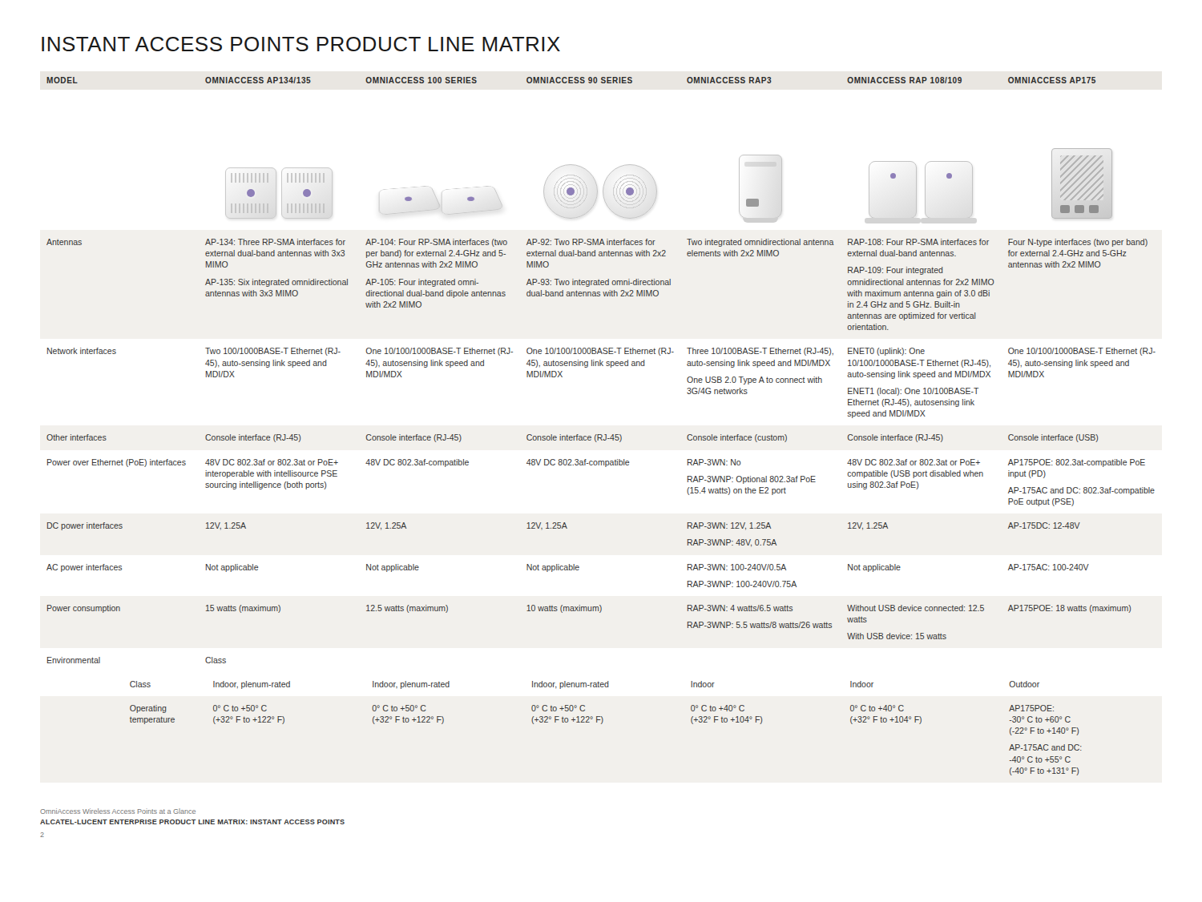INSTANT ACCESS POINTS PRODUCT LINE MATRIX
| MODEL | OMNIACCESS AP134/135 | OMNIACCESS 100 SERIES | OMNIACCESS 90 SERIES | OMNIACCESS RAP3 | OMNIACCESS RAP 108/109 | OMNIACCESS AP175 |
| --- | --- | --- | --- | --- | --- | --- |
| Antennas | AP-134: Three RP-SMA interfaces for external dual-band antennas with 3x3 MIMO AP-135: Six integrated omnidirectional antennas with 3x3 MIMO | AP-104: Four RP-SMA interfaces (two per band) for external 2.4-GHz and 5-GHz antennas with 2x2 MIMO AP-105: Four integrated omni-directional dual-band dipole antennas with 2x2 MIMO | AP-92: Two RP-SMA interfaces for external dual-band antennas with 2x2 MIMO AP-93: Two integrated omni-directional dual-band antennas with 2x2 MIMO | Two integrated omnidirectional antenna elements with 2x2 MIMO | RAP-108: Four RP-SMA interfaces for external dual-band antennas. RAP-109: Four integrated omnidirectional antennas for 2x2 MIMO with maximum antenna gain of 3.0 dBi in 2.4 GHz and 5 GHz. Built-in antennas are optimized for vertical orientation. | Four N-type interfaces (two per band) for external 2.4-GHz and 5-GHz antennas with 2x2 MIMO |
| Network interfaces | Two 100/1000BASE-T Ethernet (RJ-45), auto-sensing link speed and MDI/DX | One 10/100/1000BASE-T Ethernet (RJ-45), autosensing link speed and MDI/MDX | One 10/100/1000BASE-T Ethernet (RJ-45), autosensing link speed and MDI/MDX | Three 10/100BASE-T Ethernet (RJ-45), auto-sensing link speed and MDI/MDX One USB 2.0 Type A to connect with 3G/4G networks | ENET0 (uplink): One 10/100/1000BASE-T Ethernet (RJ-45), auto-sensing link speed and MDI/MDX ENET1 (local): One 10/100BASE-T Ethernet (RJ-45), autosensing link speed and MDI/MDX | One 10/100/1000BASE-T Ethernet (RJ-45), auto-sensing link speed and MDI/MDX |
| Other interfaces | Console interface (RJ-45) | Console interface (RJ-45) | Console interface (RJ-45) | Console interface (custom) | Console interface (RJ-45) | Console interface (USB) |
| Power over Ethernet (PoE) interfaces | 48V DC 802.3af or 802.3at or PoE+ interoperable with intellisource PSE sourcing intelligence (both ports) | 48V DC 802.3af-compatible | 48V DC 802.3af-compatible | RAP-3WN: No RAP-3WNP: Optional 802.3af PoE (15.4 watts) on the E2 port | 48V DC 802.3af or 802.3at or PoE+ compatible (USB port disabled when using 802.3af PoE) | AP175POE: 802.3at-compatible PoE input (PD) AP-175AC and DC: 802.3af-compatible PoE output (PSE) |
| DC power interfaces | 12V, 1.25A | 12V, 1.25A | 12V, 1.25A | RAP-3WN: 12V, 1.25A RAP-3WNP: 48V, 0.75A | 12V, 1.25A | AP-175DC: 12-48V |
| AC power interfaces | Not applicable | Not applicable | Not applicable | RAP-3WN: 100-240V/0.5A RAP-3WNP: 100-240V/0.75A | Not applicable | AP-175AC: 100-240V |
| Power consumption | 15 watts (maximum) | 12.5 watts (maximum) | 10 watts (maximum) | RAP-3WN: 4 watts/6.5 watts RAP-3WNP: 5.5 watts/8 watts/26 watts | Without USB device connected: 12.5 watts With USB device: 15 watts | AP175POE: 18 watts (maximum) |
| Environmental | Class | |
| | Class | Indoor, plenum-rated | Indoor, plenum-rated | Indoor, plenum-rated | Indoor | Indoor | Outdoor |
| | Operating temperature | 0° C to +50° C (+32° F to +122° F) | 0° C to +50° C (+32° F to +122° F) | 0° C to +50° C (+32° F to +122° F) | 0° C to +40° C (+32° F to +104° F) | 0° C to +40° C (+32° F to +104° F) | AP175POE: -30° C to +60° C (-22° F to +140° F) AP-175AC and DC: -40° C to +55° C (-40° F to +131° F) |
OmniAccess Wireless Access Points at a Glance
ALCATEL-LUCENT ENTERPRISE PRODUCT LINE MATRIX: INSTANT ACCESS POINTS
2